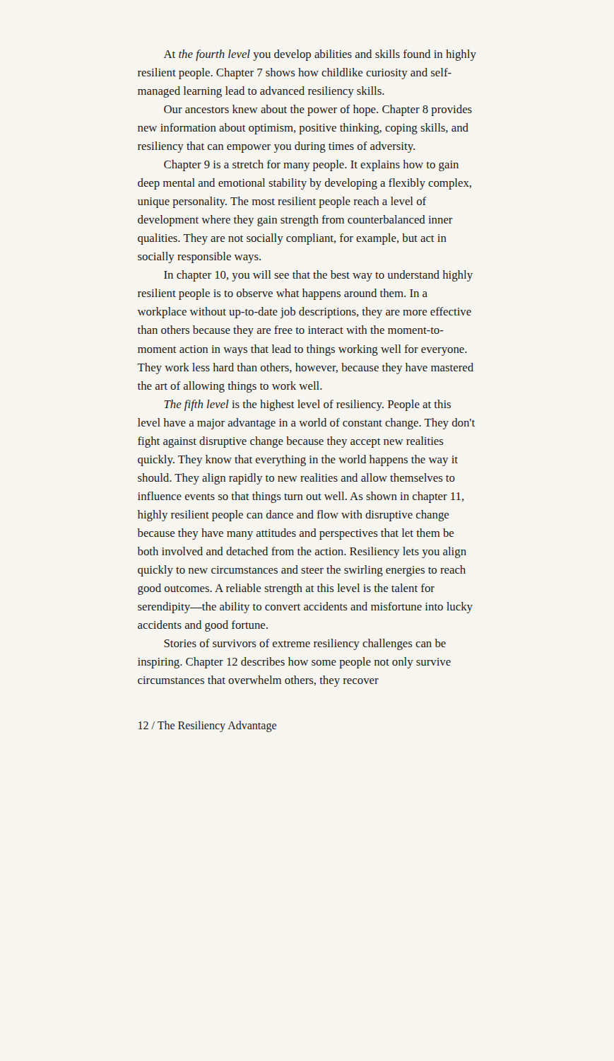At the fourth level you develop abilities and skills found in highly resilient people. Chapter 7 shows how childlike curiosity and self-managed learning lead to advanced resiliency skills.
Our ancestors knew about the power of hope. Chapter 8 provides new information about optimism, positive thinking, coping skills, and resiliency that can empower you during times of adversity.
Chapter 9 is a stretch for many people. It explains how to gain deep mental and emotional stability by developing a flexibly complex, unique personality. The most resilient people reach a level of development where they gain strength from counterbalanced inner qualities. They are not socially compliant, for example, but act in socially responsible ways.
In chapter 10, you will see that the best way to understand highly resilient people is to observe what happens around them. In a workplace without up-to-date job descriptions, they are more effective than others because they are free to interact with the moment-to-moment action in ways that lead to things working well for everyone. They work less hard than others, however, because they have mastered the art of allowing things to work well.
The fifth level is the highest level of resiliency. People at this level have a major advantage in a world of constant change. They don't fight against disruptive change because they accept new realities quickly. They know that everything in the world happens the way it should. They align rapidly to new realities and allow themselves to influence events so that things turn out well. As shown in chapter 11, highly resilient people can dance and flow with disruptive change because they have many attitudes and perspectives that let them be both involved and detached from the action. Resiliency lets you align quickly to new circumstances and steer the swirling energies to reach good outcomes. A reliable strength at this level is the talent for serendipity—the ability to convert accidents and misfortune into lucky accidents and good fortune.
Stories of survivors of extreme resiliency challenges can be inspiring. Chapter 12 describes how some people not only survive circumstances that overwhelm others, they recover
12 / The Resiliency Advantage